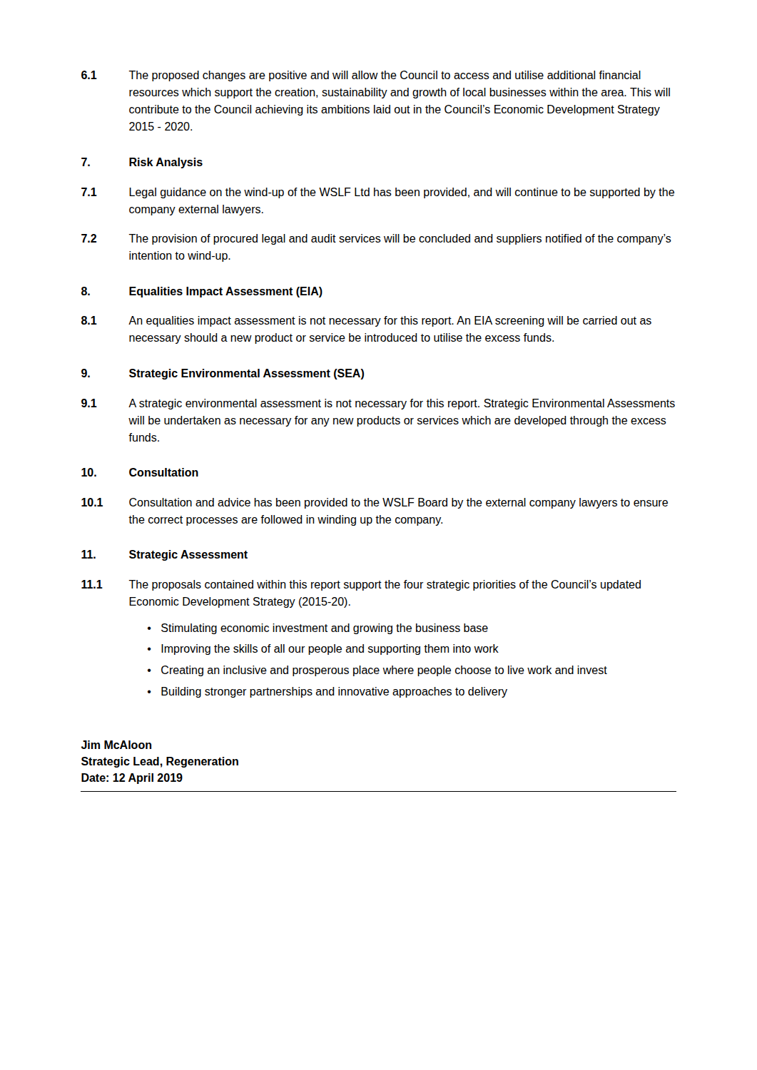6.1
The proposed changes are positive and will allow the Council to access and utilise additional financial resources which support the creation, sustainability and growth of local businesses within the area. This will contribute to the Council achieving its ambitions laid out in the Council’s Economic Development Strategy 2015 - 2020.
7. Risk Analysis
7.1
Legal guidance on the wind-up of the WSLF Ltd has been provided, and will continue to be supported by the company external lawyers.
7.2
The provision of procured legal and audit services will be concluded and suppliers notified of the company’s intention to wind-up.
8. Equalities Impact Assessment (EIA)
8.1
An equalities impact assessment is not necessary for this report. An EIA screening will be carried out as necessary should a new product or service be introduced to utilise the excess funds.
9. Strategic Environmental Assessment (SEA)
9.1
A strategic environmental assessment is not necessary for this report. Strategic Environmental Assessments will be undertaken as necessary for any new products or services which are developed through the excess funds.
10. Consultation
10.1
Consultation and advice has been provided to the WSLF Board by the external company lawyers to ensure the correct processes are followed in winding up the company.
11. Strategic Assessment
11.1
The proposals contained within this report support the four strategic priorities of the Council’s updated Economic Development Strategy (2015-20).
Stimulating economic investment and growing the business base
Improving the skills of all our people and supporting them into work
Creating an inclusive and prosperous place where people choose to live work and invest
Building stronger partnerships and innovative approaches to delivery
Jim McAloon
Strategic Lead, Regeneration
Date: 12 April 2019